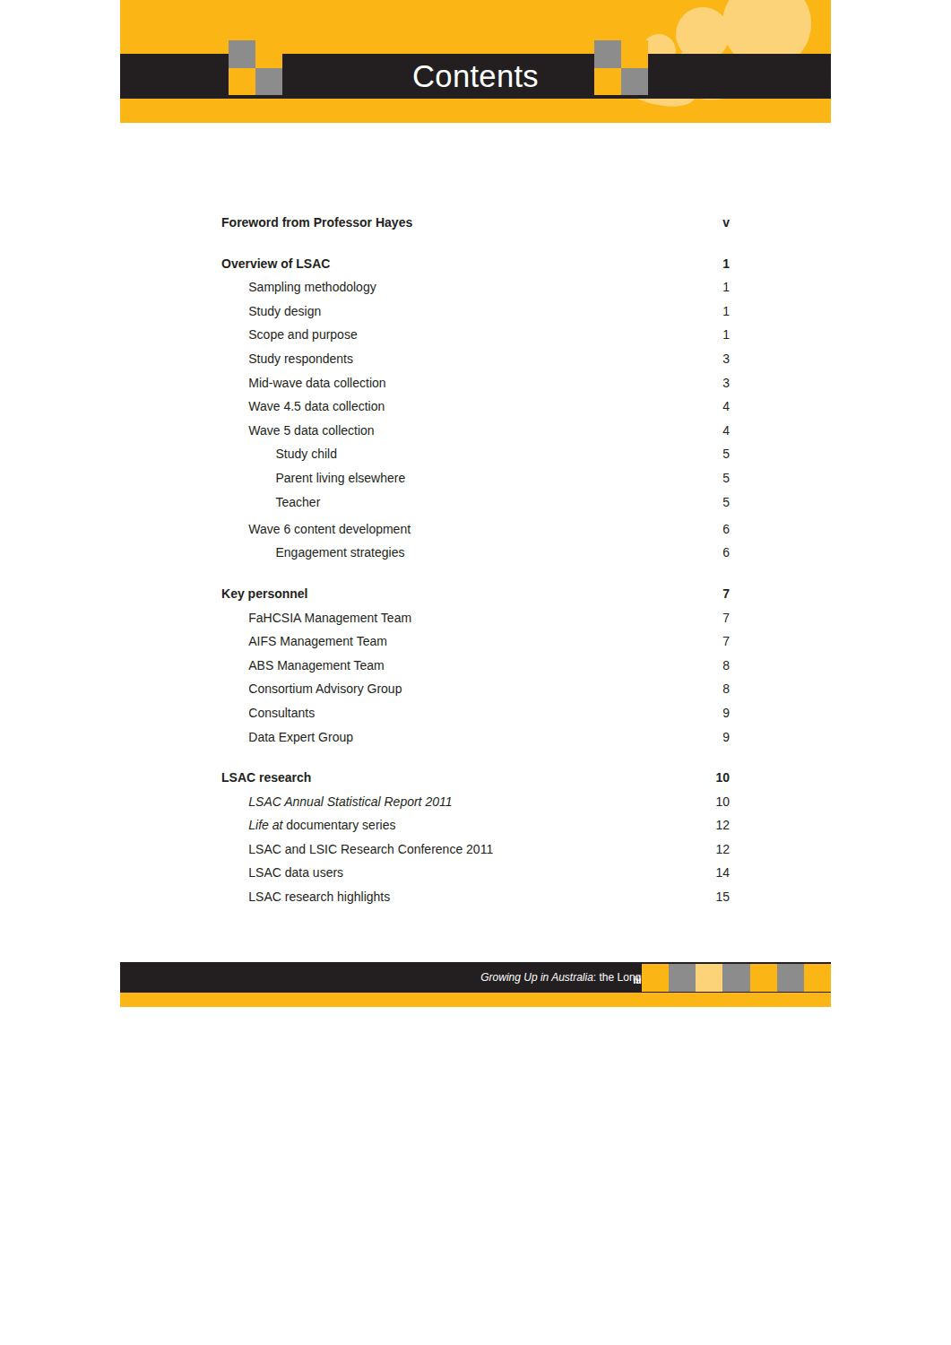Contents
Foreword from Professor Hayes v
Overview of LSAC 1
Sampling methodology 1
Study design 1
Scope and purpose 1
Study respondents 3
Mid-wave data collection 3
Wave 4.5 data collection 4
Wave 5 data collection 4
Study child 5
Parent living elsewhere 5
Teacher 5
Wave 6 content development 6
Engagement strategies 6
Key personnel 7
FaHCSIA Management Team 7
AIFS Management Team 7
ABS Management Team 8
Consortium Advisory Group 8
Consultants 9
Data Expert Group 9
LSAC research 10
LSAC Annual Statistical Report 2011 10
Life at documentary series 12
LSAC and LSIC Research Conference 2011 12
LSAC data users 14
LSAC research highlights 15
Growing Up in Australia: the Longitudinal Study of Australian Children
iii